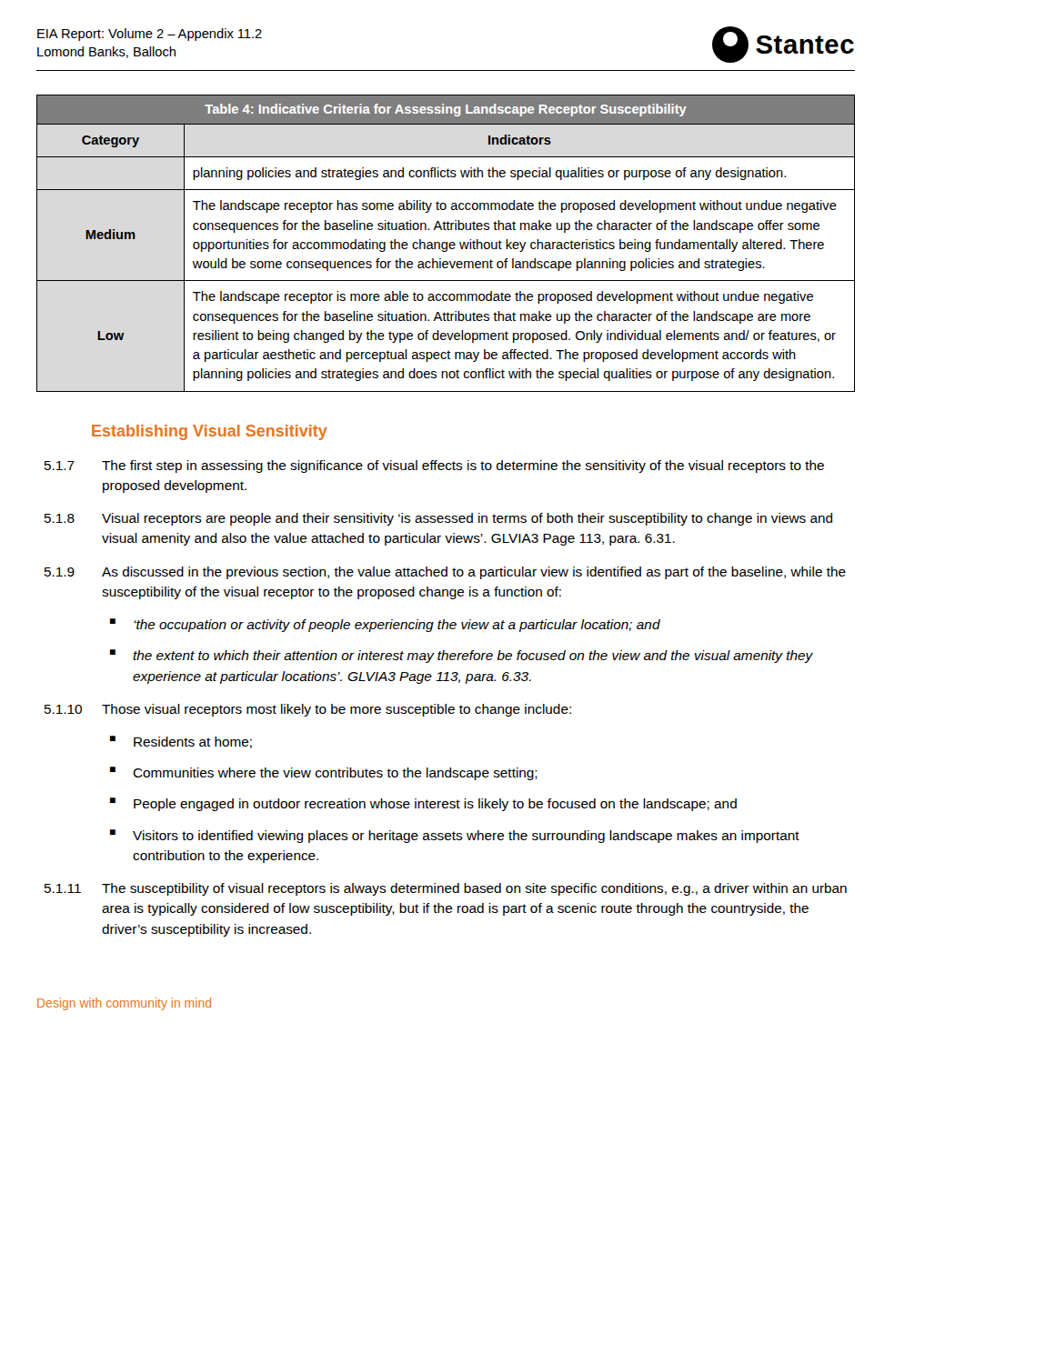EIA Report: Volume 2 – Appendix 11.2
Lomond Banks, Balloch
Stantec
Table 4: Indicative Criteria for Assessing Landscape Receptor Susceptibility
| Category | Indicators |
| --- | --- |
| | planning policies and strategies and conflicts with the special qualities or purpose of any designation. |
| Medium | The landscape receptor has some ability to accommodate the proposed development without undue negative consequences for the baseline situation. Attributes that make up the character of the landscape offer some opportunities for accommodating the change without key characteristics being fundamentally altered. There would be some consequences for the achievement of landscape planning policies and strategies. |
| Low | The landscape receptor is more able to accommodate the proposed development without undue negative consequences for the baseline situation. Attributes that make up the character of the landscape are more resilient to being changed by the type of development proposed. Only individual elements and/ or features, or a particular aesthetic and perceptual aspect may be affected. The proposed development accords with planning policies and strategies and does not conflict with the special qualities or purpose of any designation. |
Establishing Visual Sensitivity
5.1.7
The first step in assessing the significance of visual effects is to determine the sensitivity of the visual receptors to the proposed development.
5.1.8
Visual receptors are people and their sensitivity ‘is assessed in terms of both their susceptibility to change in views and visual amenity and also the value attached to particular views’. GLVIA3 Page 113, para. 6.31.
5.1.9
As discussed in the previous section, the value attached to a particular view is identified as part of the baseline, while the susceptibility of the visual receptor to the proposed change is a function of:
‘the occupation or activity of people experiencing the view at a particular location; and
the extent to which their attention or interest may therefore be focused on the view and the visual amenity they experience at particular locations’. GLVIA3 Page 113, para. 6.33.
5.1.10
Those visual receptors most likely to be more susceptible to change include:
Residents at home;
Communities where the view contributes to the landscape setting;
People engaged in outdoor recreation whose interest is likely to be focused on the landscape; and
Visitors to identified viewing places or heritage assets where the surrounding landscape makes an important contribution to the experience.
5.1.11
The susceptibility of visual receptors is always determined based on site specific conditions, e.g., a driver within an urban area is typically considered of low susceptibility, but if the road is part of a scenic route through the countryside, the driver’s susceptibility is increased.
Design with community in mind